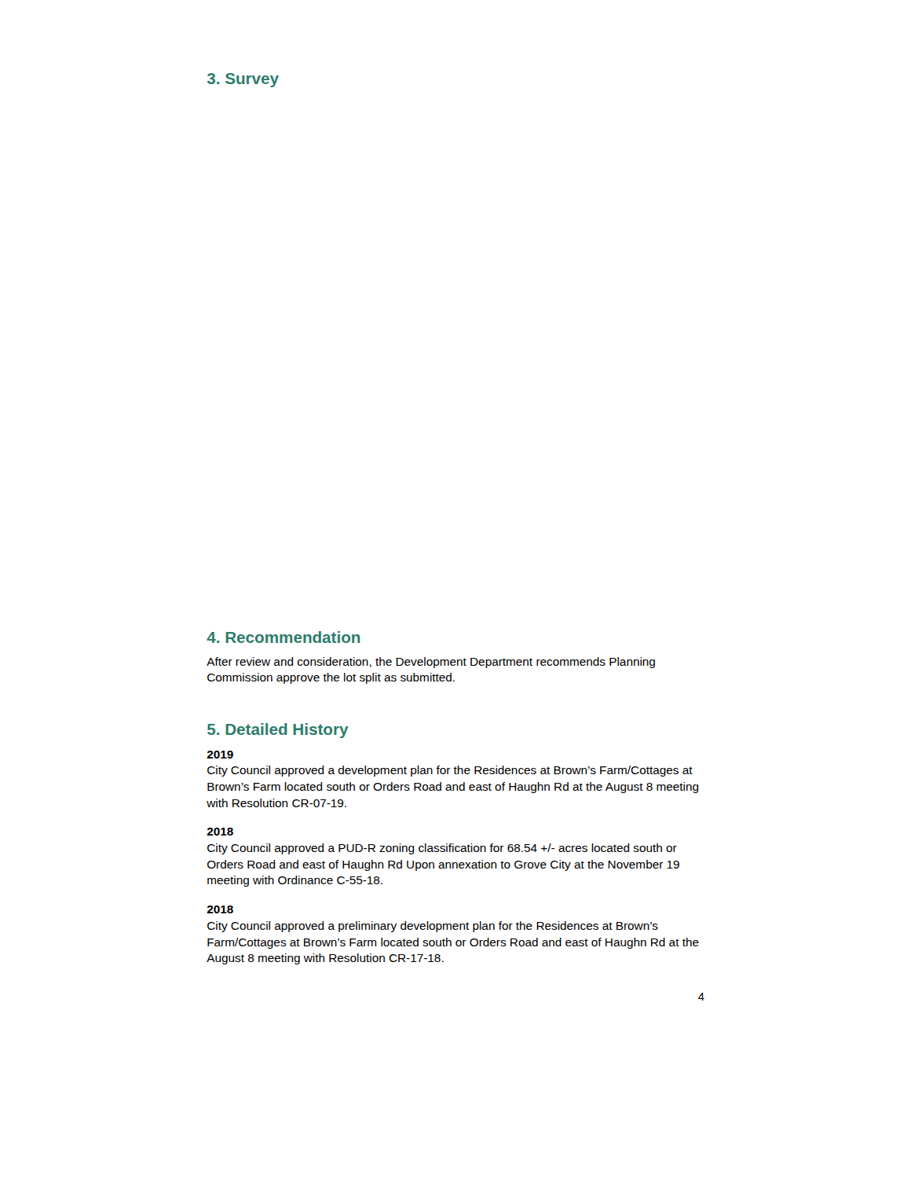3. Survey
4. Recommendation
After review and consideration, the Development Department recommends Planning Commission approve the lot split as submitted.
5. Detailed History
2019
City Council approved a development plan for the Residences at Brown’s Farm/Cottages at Brown’s Farm located south or Orders Road and east of Haughn Rd at the August 8 meeting with Resolution CR-07-19.
2018
City Council approved a PUD-R zoning classification for 68.54 +/- acres located south or Orders Road and east of Haughn Rd Upon annexation to Grove City at the November 19 meeting with Ordinance C-55-18.
2018
City Council approved a preliminary development plan for the Residences at Brown’s Farm/Cottages at Brown’s Farm located south or Orders Road and east of Haughn Rd at the August 8 meeting with Resolution CR-17-18.
4